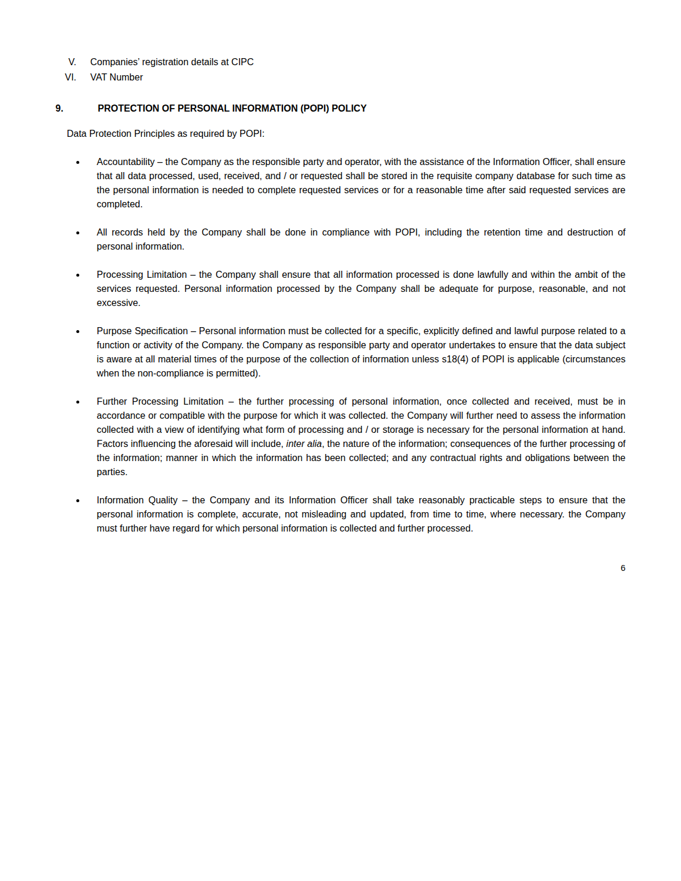Companies’ registration details at CIPC
VAT Number
9. PROTECTION OF PERSONAL INFORMATION (POPI) POLICY
Data Protection Principles as required by POPI:
Accountability – the Company as the responsible party and operator, with the assistance of the Information Officer, shall ensure that all data processed, used, received, and / or requested shall be stored in the requisite company database for such time as the personal information is needed to complete requested services or for a reasonable time after said requested services are completed.
All records held by the Company shall be done in compliance with POPI, including the retention time and destruction of personal information.
Processing Limitation – the Company shall ensure that all information processed is done lawfully and within the ambit of the services requested. Personal information processed by the Company shall be adequate for purpose, reasonable, and not excessive.
Purpose Specification – Personal information must be collected for a specific, explicitly defined and lawful purpose related to a function or activity of the Company. the Company as responsible party and operator undertakes to ensure that the data subject is aware at all material times of the purpose of the collection of information unless s18(4) of POPI is applicable (circumstances when the non-compliance is permitted).
Further Processing Limitation – the further processing of personal information, once collected and received, must be in accordance or compatible with the purpose for which it was collected. the Company will further need to assess the information collected with a view of identifying what form of processing and / or storage is necessary for the personal information at hand. Factors influencing the aforesaid will include, inter alia, the nature of the information; consequences of the further processing of the information; manner in which the information has been collected; and any contractual rights and obligations between the parties.
Information Quality – the Company and its Information Officer shall take reasonably practicable steps to ensure that the personal information is complete, accurate, not misleading and updated, from time to time, where necessary. the Company must further have regard for which personal information is collected and further processed.
6